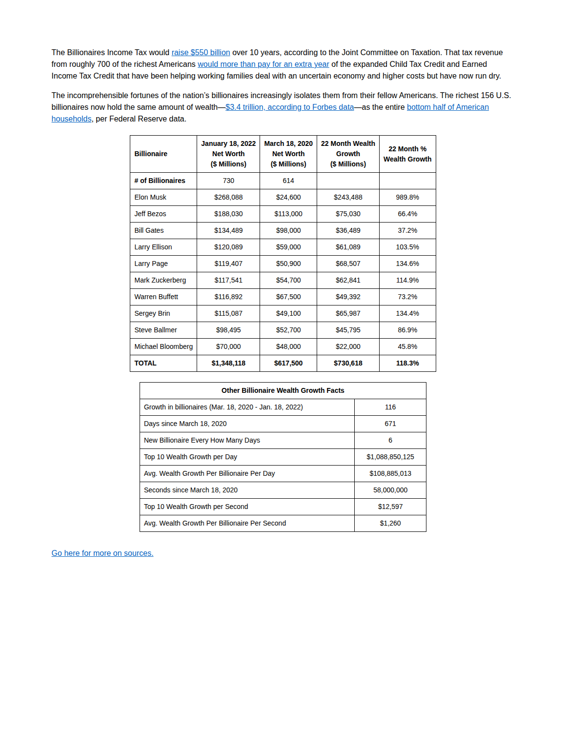The Billionaires Income Tax would raise $550 billion over 10 years, according to the Joint Committee on Taxation. That tax revenue from roughly 700 of the richest Americans would more than pay for an extra year of the expanded Child Tax Credit and Earned Income Tax Credit that have been helping working families deal with an uncertain economy and higher costs but have now run dry.
The incomprehensible fortunes of the nation’s billionaires increasingly isolates them from their fellow Americans. The richest 156 U.S. billionaires now hold the same amount of wealth—$3.4 trillion, according to Forbes data—as the entire bottom half of American households, per Federal Reserve data.
| Billionaire | January 18, 2022 Net Worth ($ Millions) | March 18, 2020 Net Worth ($ Millions) | 22 Month Wealth Growth ($ Millions) | 22 Month % Wealth Growth |
| --- | --- | --- | --- | --- |
| # of Billionaires | 730 | 614 | | |
| Elon Musk | $268,088 | $24,600 | $243,488 | 989.8% |
| Jeff Bezos | $188,030 | $113,000 | $75,030 | 66.4% |
| Bill Gates | $134,489 | $98,000 | $36,489 | 37.2% |
| Larry Ellison | $120,089 | $59,000 | $61,089 | 103.5% |
| Larry Page | $119,407 | $50,900 | $68,507 | 134.6% |
| Mark Zuckerberg | $117,541 | $54,700 | $62,841 | 114.9% |
| Warren Buffett | $116,892 | $67,500 | $49,392 | 73.2% |
| Sergey Brin | $115,087 | $49,100 | $65,987 | 134.4% |
| Steve Ballmer | $98,495 | $52,700 | $45,795 | 86.9% |
| Michael Bloomberg | $70,000 | $48,000 | $22,000 | 45.8% |
| TOTAL | $1,348,118 | $617,500 | $730,618 | 118.3% |
| Other Billionaire Wealth Growth Facts |
| --- |
| Growth in billionaires (Mar. 18, 2020 - Jan. 18, 2022) | 116 |
| Days since March 18, 2020 | 671 |
| New Billionaire Every How Many Days | 6 |
| Top 10 Wealth Growth per Day | $1,088,850,125 |
| Avg. Wealth Growth Per Billionaire Per Day | $108,885,013 |
| Seconds since March 18, 2020 | 58,000,000 |
| Top 10 Wealth Growth per Second | $12,597 |
| Avg. Wealth Growth Per Billionaire Per Second | $1,260 |
Go here for more on sources.